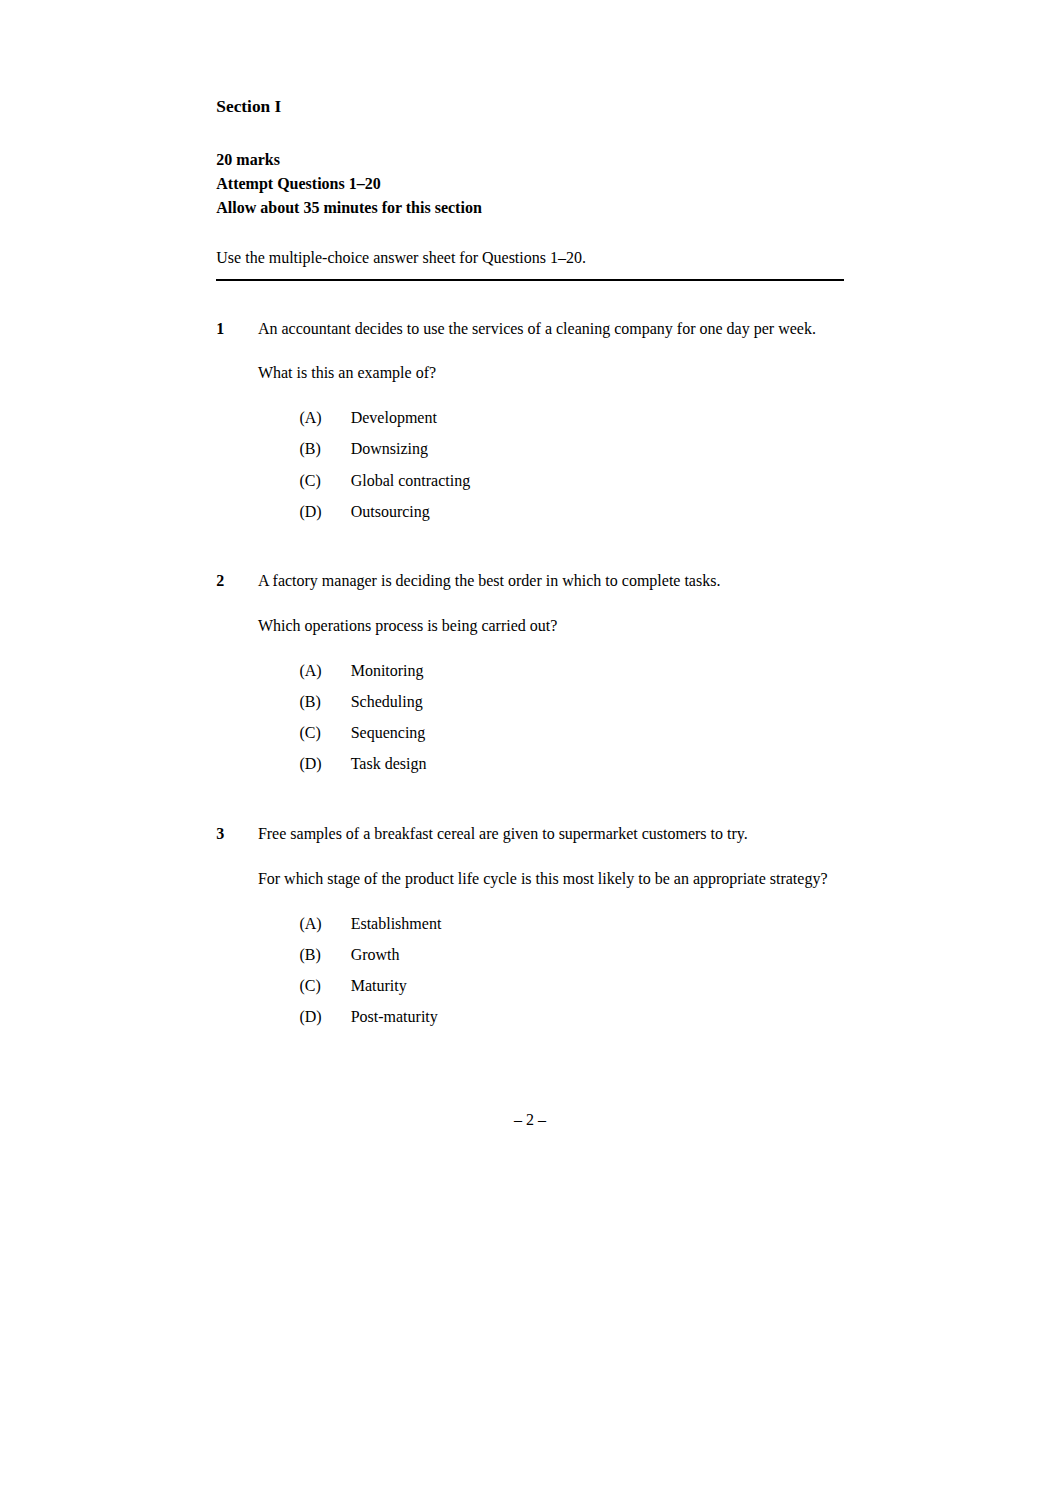Section I
20 marks
Attempt Questions 1–20
Allow about 35 minutes for this section
Use the multiple-choice answer sheet for Questions 1–20.
1
An accountant decides to use the services of a cleaning company for one day per week.
What is this an example of?
(A) Development
(B) Downsizing
(C) Global contracting
(D) Outsourcing
2
A factory manager is deciding the best order in which to complete tasks.
Which operations process is being carried out?
(A) Monitoring
(B) Scheduling
(C) Sequencing
(D) Task design
3
Free samples of a breakfast cereal are given to supermarket customers to try.
For which stage of the product life cycle is this most likely to be an appropriate strategy?
(A) Establishment
(B) Growth
(C) Maturity
(D) Post-maturity
– 2 –